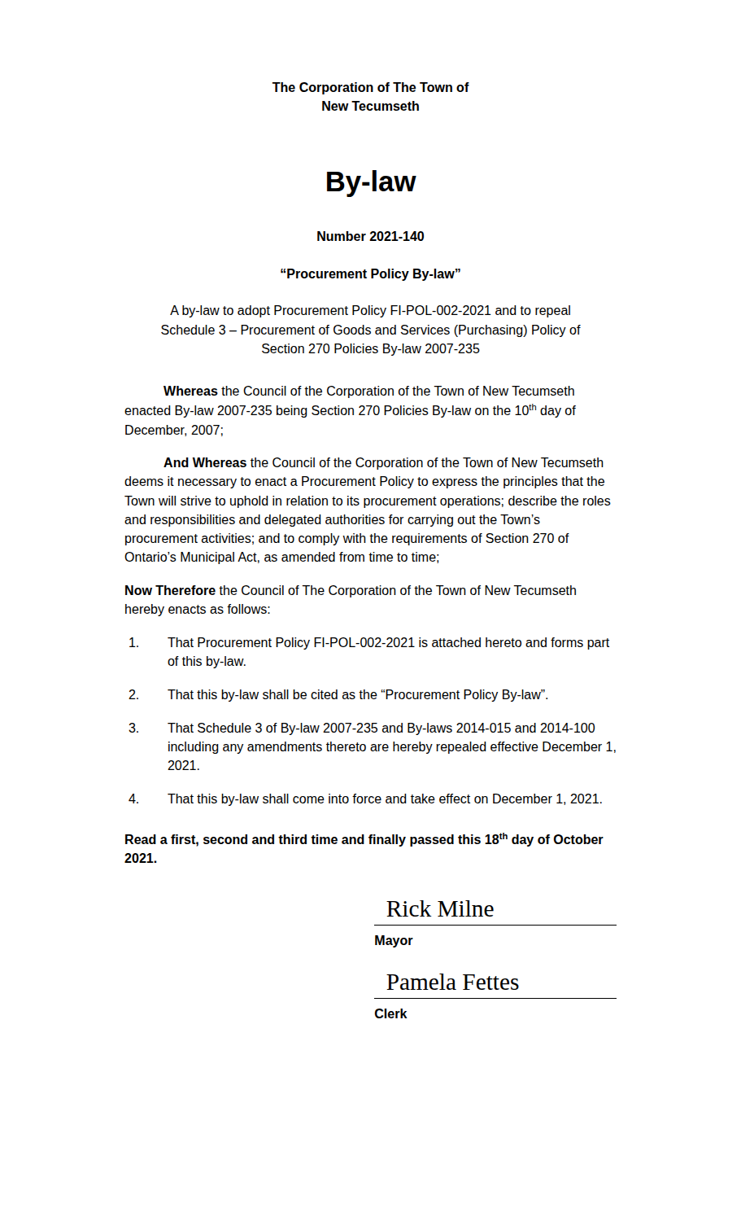The Corporation of The Town of
New Tecumseth
By-law
Number 2021-140
“Procurement Policy By-law”
A by-law to adopt Procurement Policy FI-POL-002-2021 and to repeal
Schedule 3 – Procurement of Goods and Services (Purchasing) Policy of
Section 270 Policies By-law 2007-235
Whereas the Council of the Corporation of the Town of New Tecumseth enacted By-law 2007-235 being Section 270 Policies By-law on the 10th day of December, 2007;
And Whereas the Council of the Corporation of the Town of New Tecumseth deems it necessary to enact a Procurement Policy to express the principles that the Town will strive to uphold in relation to its procurement operations; describe the roles and responsibilities and delegated authorities for carrying out the Town’s procurement activities; and to comply with the requirements of Section 270 of Ontario’s Municipal Act, as amended from time to time;
Now Therefore the Council of The Corporation of the Town of New Tecumseth hereby enacts as follows:
That Procurement Policy FI-POL-002-2021 is attached hereto and forms part of this by-law.
That this by-law shall be cited as the “Procurement Policy By-law”.
That Schedule 3 of By-law 2007-235 and By-laws 2014-015 and 2014-100 including any amendments thereto are hereby repealed effective December 1, 2021.
That this by-law shall come into force and take effect on December 1, 2021.
Read a first, second and third time and finally passed this 18th day of October 2021.
Rick Milne
Mayor
Pamela Fettes
Clerk